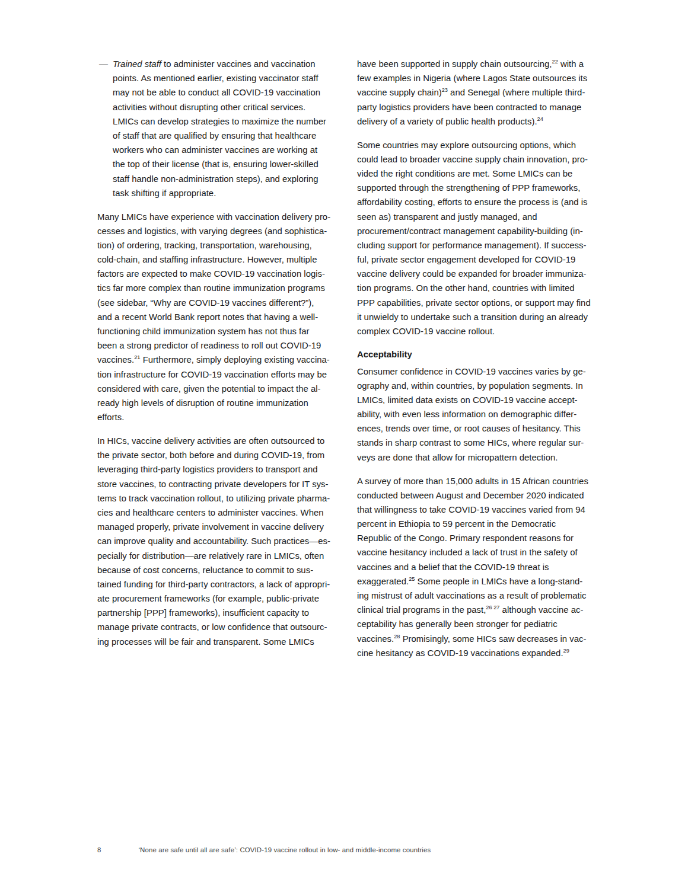— Trained staff to administer vaccines and vaccination points. As mentioned earlier, existing vaccinator staff may not be able to conduct all COVID-19 vaccination activities without disrupting other critical services. LMICs can develop strategies to maximize the number of staff that are qualified by ensuring that healthcare workers who can administer vaccines are working at the top of their license (that is, ensuring lower-skilled staff handle non-administration steps), and exploring task shifting if appropriate.
Many LMICs have experience with vaccination delivery processes and logistics, with varying degrees (and sophistication) of ordering, tracking, transportation, warehousing, cold-chain, and staffing infrastructure. However, multiple factors are expected to make COVID-19 vaccination logistics far more complex than routine immunization programs (see sidebar, “Why are COVID-19 vaccines different?”), and a recent World Bank report notes that having a well-functioning child immunization system has not thus far been a strong predictor of readiness to roll out COVID-19 vaccines.21 Furthermore, simply deploying existing vaccination infrastructure for COVID-19 vaccination efforts may be considered with care, given the potential to impact the already high levels of disruption of routine immunization efforts.
In HICs, vaccine delivery activities are often outsourced to the private sector, both before and during COVID-19, from leveraging third-party logistics providers to transport and store vaccines, to contracting private developers for IT systems to track vaccination rollout, to utilizing private pharmacies and healthcare centers to administer vaccines. When managed properly, private involvement in vaccine delivery can improve quality and accountability. Such practices—especially for distribution—are relatively rare in LMICs, often because of cost concerns, reluctance to commit to sustained funding for third-party contractors, a lack of appropriate procurement frameworks (for example, public-private partnership [PPP] frameworks), insufficient capacity to manage private contracts, or low confidence that outsourcing processes will be fair and transparent. Some LMICs have been supported in supply chain outsourcing,22 with a few examples in Nigeria (where Lagos State outsources its vaccine supply chain)23 and Senegal (where multiple third-party logistics providers have been contracted to manage delivery of a variety of public health products).24
Some countries may explore outsourcing options, which could lead to broader vaccine supply chain innovation, provided the right conditions are met. Some LMICs can be supported through the strengthening of PPP frameworks, affordability costing, efforts to ensure the process is (and is seen as) transparent and justly managed, and procurement/contract management capability-building (including support for performance management). If successful, private sector engagement developed for COVID-19 vaccine delivery could be expanded for broader immunization programs. On the other hand, countries with limited PPP capabilities, private sector options, or support may find it unwieldy to undertake such a transition during an already complex COVID-19 vaccine rollout.
Acceptability
Consumer confidence in COVID-19 vaccines varies by geography and, within countries, by population segments. In LMICs, limited data exists on COVID-19 vaccine acceptability, with even less information on demographic differences, trends over time, or root causes of hesitancy. This stands in sharp contrast to some HICs, where regular surveys are done that allow for micropattern detection.
A survey of more than 15,000 adults in 15 African countries conducted between August and December 2020 indicated that willingness to take COVID-19 vaccines varied from 94 percent in Ethiopia to 59 percent in the Democratic Republic of the Congo. Primary respondent reasons for vaccine hesitancy included a lack of trust in the safety of vaccines and a belief that the COVID-19 threat is exaggerated.25 Some people in LMICs have a long-standing mistrust of adult vaccinations as a result of problematic clinical trial programs in the past,26 27 although vaccine acceptability has generally been stronger for pediatric vaccines.28 Promisingly, some HICs saw decreases in vaccine hesitancy as COVID-19 vaccinations expanded.29
8 ‘None are safe until all are safe’: COVID-19 vaccine rollout in low- and middle-income countries